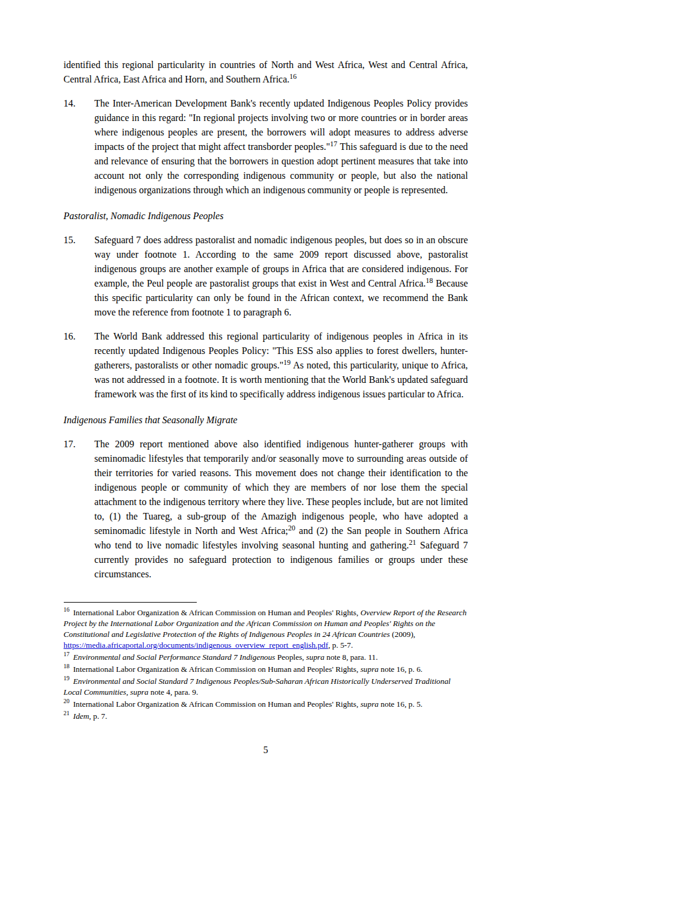identified this regional particularity in countries of North and West Africa, West and Central Africa, Central Africa, East Africa and Horn, and Southern Africa.16
14.
The Inter-American Development Bank's recently updated Indigenous Peoples Policy provides guidance in this regard: "In regional projects involving two or more countries or in border areas where indigenous peoples are present, the borrowers will adopt measures to address adverse impacts of the project that might affect transborder peoples."17 This safeguard is due to the need and relevance of ensuring that the borrowers in question adopt pertinent measures that take into account not only the corresponding indigenous community or people, but also the national indigenous organizations through which an indigenous community or people is represented.
Pastoralist, Nomadic Indigenous Peoples
15.
Safeguard 7 does address pastoralist and nomadic indigenous peoples, but does so in an obscure way under footnote 1. According to the same 2009 report discussed above, pastoralist indigenous groups are another example of groups in Africa that are considered indigenous. For example, the Peul people are pastoralist groups that exist in West and Central Africa.18 Because this specific particularity can only be found in the African context, we recommend the Bank move the reference from footnote 1 to paragraph 6.
16.
The World Bank addressed this regional particularity of indigenous peoples in Africa in its recently updated Indigenous Peoples Policy: "This ESS also applies to forest dwellers, hunter-gatherers, pastoralists or other nomadic groups."19 As noted, this particularity, unique to Africa, was not addressed in a footnote. It is worth mentioning that the World Bank's updated safeguard framework was the first of its kind to specifically address indigenous issues particular to Africa.
Indigenous Families that Seasonally Migrate
17.
The 2009 report mentioned above also identified indigenous hunter-gatherer groups with seminomadic lifestyles that temporarily and/or seasonally move to surrounding areas outside of their territories for varied reasons. This movement does not change their identification to the indigenous people or community of which they are members of nor lose them the special attachment to the indigenous territory where they live. These peoples include, but are not limited to, (1) the Tuareg, a sub-group of the Amazigh indigenous people, who have adopted a seminomadic lifestyle in North and West Africa;20 and (2) the San people in Southern Africa who tend to live nomadic lifestyles involving seasonal hunting and gathering.21 Safeguard 7 currently provides no safeguard protection to indigenous families or groups under these circumstances.
16 International Labor Organization & African Commission on Human and Peoples' Rights, Overview Report of the Research Project by the International Labor Organization and the African Commission on Human and Peoples' Rights on the Constitutional and Legislative Protection of the Rights of Indigenous Peoples in 24 African Countries (2009), https://media.africaportal.org/documents/indigenous_overview_report_english.pdf, p. 5-7.
17 Environmental and Social Performance Standard 7 Indigenous Peoples, supra note 8, para. 11.
18 International Labor Organization & African Commission on Human and Peoples' Rights, supra note 16, p. 6.
19 Environmental and Social Standard 7 Indigenous Peoples/Sub-Saharan African Historically Underserved Traditional Local Communities, supra note 4, para. 9.
20 International Labor Organization & African Commission on Human and Peoples' Rights, supra note 16, p. 5.
21 Idem, p. 7.
5